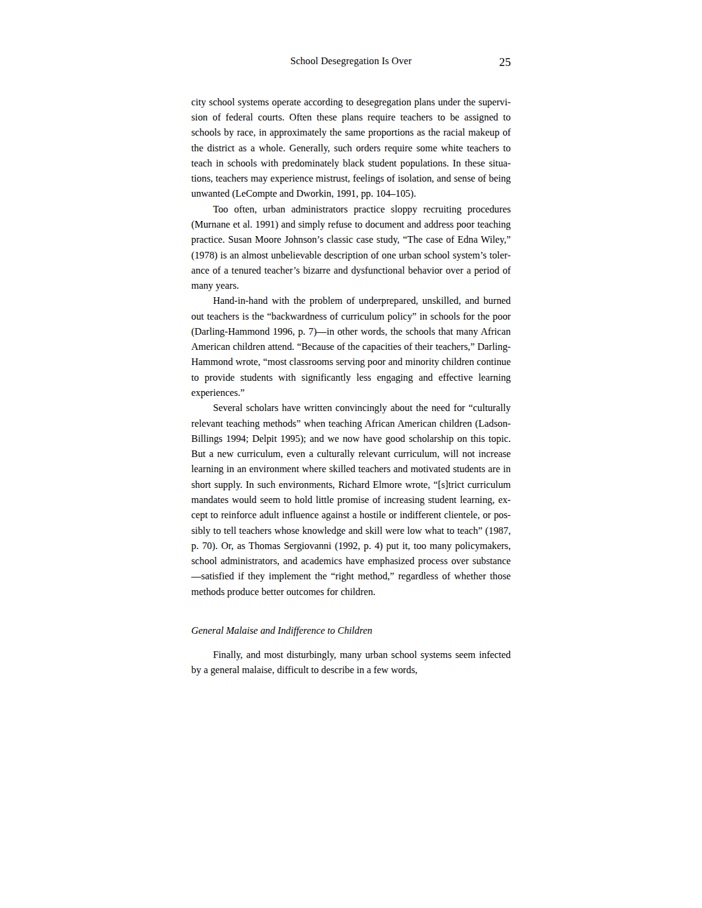School Desegregation Is Over 25
city school systems operate according to desegregation plans under the supervision of federal courts. Often these plans require teachers to be assigned to schools by race, in approximately the same proportions as the racial makeup of the district as a whole. Generally, such orders require some white teachers to teach in schools with predominately black student populations. In these situations, teachers may experience mistrust, feelings of isolation, and sense of being unwanted (LeCompte and Dworkin, 1991, pp. 104–105).
Too often, urban administrators practice sloppy recruiting procedures (Murnane et al. 1991) and simply refuse to document and address poor teaching practice. Susan Moore Johnson’s classic case study, “The case of Edna Wiley,” (1978) is an almost unbelievable description of one urban school system’s tolerance of a tenured teacher’s bizarre and dysfunctional behavior over a period of many years.
Hand-in-hand with the problem of underprepared, unskilled, and burned out teachers is the “backwardness of curriculum policy” in schools for the poor (Darling-Hammond 1996, p. 7)—in other words, the schools that many African American children attend. “Because of the capacities of their teachers,” Darling-Hammond wrote, “most classrooms serving poor and minority children continue to provide students with significantly less engaging and effective learning experiences.”
Several scholars have written convincingly about the need for “culturally relevant teaching methods” when teaching African American children (Ladson-Billings 1994; Delpit 1995); and we now have good scholarship on this topic. But a new curriculum, even a culturally relevant curriculum, will not increase learning in an environment where skilled teachers and motivated students are in short supply. In such environments, Richard Elmore wrote, “[s]trict curriculum mandates would seem to hold little promise of increasing student learning, except to reinforce adult influence against a hostile or indifferent clientele, or possibly to tell teachers whose knowledge and skill were low what to teach” (1987, p. 70). Or, as Thomas Sergiovanni (1992, p. 4) put it, too many policymakers, school administrators, and academics have emphasized process over substance—satisfied if they implement the “right method,” regardless of whether those methods produce better outcomes for children.
General Malaise and Indifference to Children
Finally, and most disturbingly, many urban school systems seem infected by a general malaise, difficult to describe in a few words,